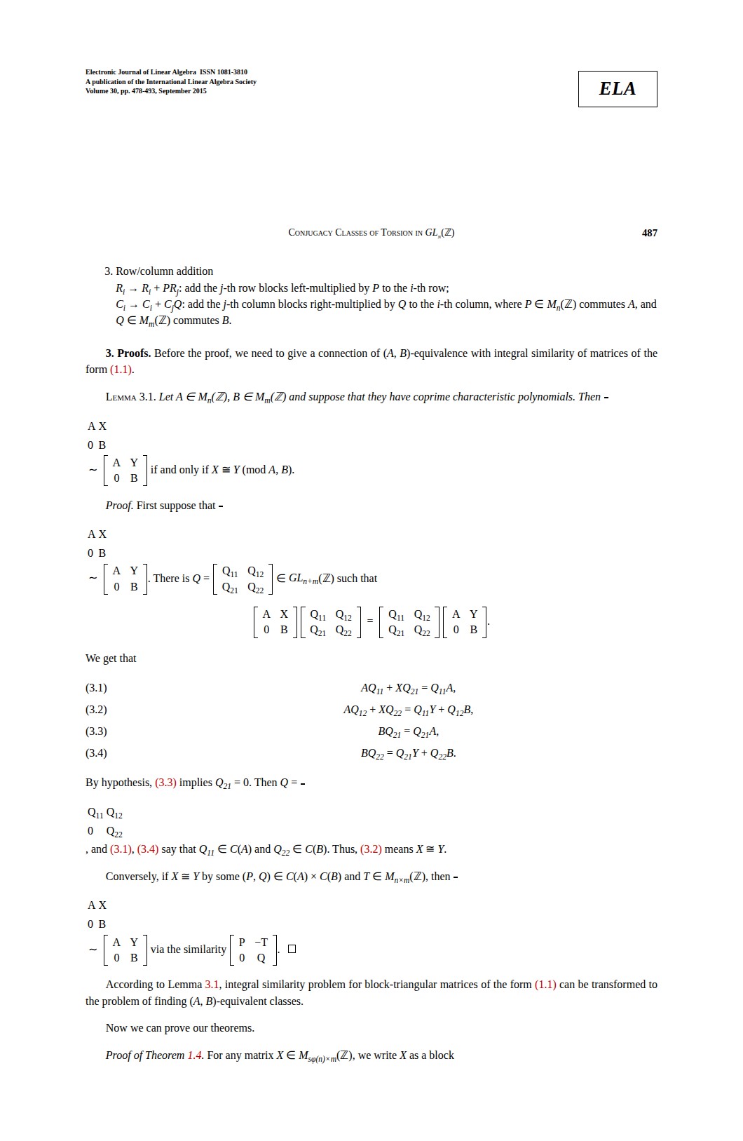Electronic Journal of Linear Algebra ISSN 1081-3810
A publication of the International Linear Algebra Society
Volume 30, pp. 478-493, September 2015
ELA
Conjugacy Classes of Torsion in GLn(ℤ) 487
Row/column addition
Ri → Ri + PRj: add the j-th row blocks left-multiplied by P to the i-th row;
Ci → Ci + CjQ: add the j-th column blocks right-multiplied by Q to the i-th column, where P ∈ Mn(ℤ) commutes A, and Q ∈ Mm(ℤ) commutes B.
3. Proofs. Before the proof, we need to give a connection of (A, B)-equivalence with integral similarity of matrices of the form (1.1).
Lemma 3.1. Let A ∈ Mn(ℤ), B ∈ Mm(ℤ) and suppose that they have coprime characteristic polynomials. Then
| A | X |
| 0 | B |
∼
| A | Y |
| 0 | B |
if and only if X ≅ Y (mod A, B).
Proof. First suppose that
| A | X |
| 0 | B |
∼
| A | Y |
| 0 | B |
. There is Q =
| Q 11 | Q 12 |
| Q 21 | Q 22 |
∈ GLn+m(ℤ) such that
| A | X |
| 0 | B |
| Q 11 | Q 12 |
| Q 21 | Q 22 |
=
| Q 11 | Q 12 |
| Q 21 | Q 22 |
| A | Y |
| 0 | B |
.
We get that
(3.1)
AQ11 + XQ21 = Q11A,
(3.2)
AQ12 + XQ22 = Q11Y + Q12B,
(3.3)
BQ21 = Q21A,
(3.4)
BQ22 = Q21Y + Q22B.
By hypothesis, (3.3) implies Q21 = 0. Then Q =
| Q 11 | Q 12 |
| 0 | Q 22 |
, and (3.1), (3.4) say that Q11 ∈ C(A) and Q22 ∈ C(B). Thus, (3.2) means X ≅ Y.
Conversely, if X ≅ Y by some (P, Q) ∈ C(A) × C(B) and T ∈ Mn×m(ℤ), then
| A | X |
| 0 | B |
∼
| A | Y |
| 0 | B |
via the similarity
| P | −T |
| 0 | Q |
.
According to Lemma 3.1, integral similarity problem for block-triangular matrices of the form (1.1) can be transformed to the problem of finding (A, B)-equivalent classes.
Now we can prove our theorems.
Proof of Theorem 1.4. For any matrix X ∈ Msφ(n)×m(ℤ), we write X as a block